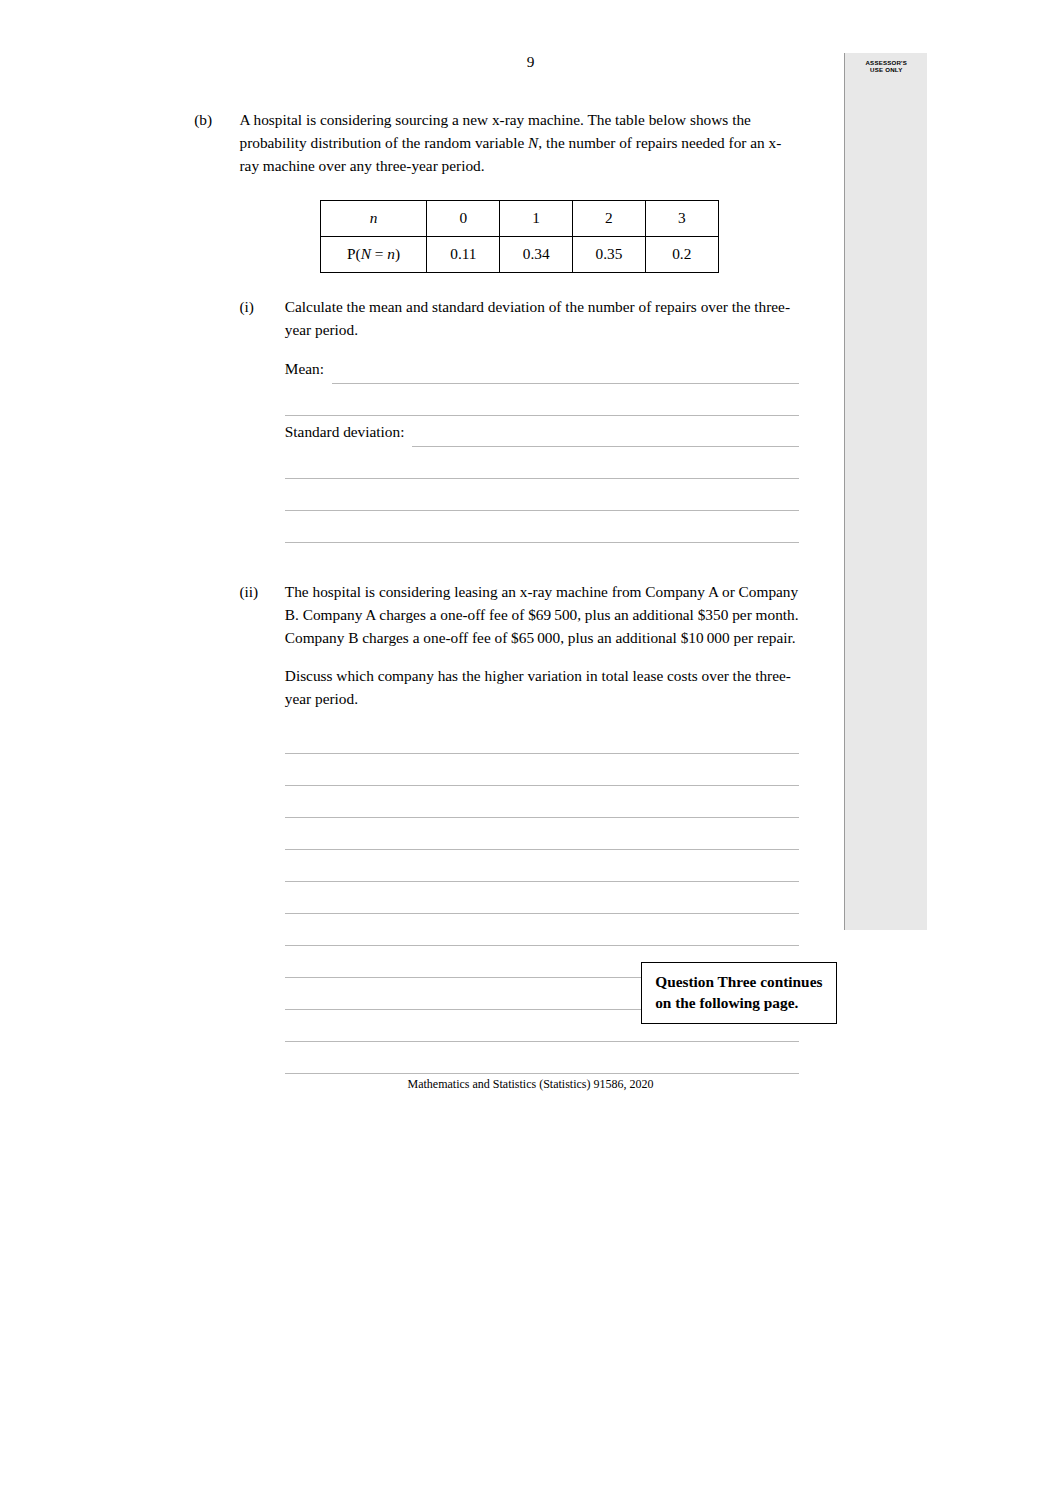Assessor's
use only
9
(b)
A hospital is considering sourcing a new x-ray machine. The table below shows the probability distribution of the random variable N, the number of repairs needed for an x-ray machine over any three-year period.
| n | 0 | 1 | 2 | 3 |
| P( N = n ) | 0.11 | 0.34 | 0.35 | 0.2 |
(i)
Calculate the mean and standard deviation of the number of repairs over the three-year period.
Mean:
Standard deviation:
(ii)
The hospital is considering leasing an x-ray machine from Company A or Company B. Company A charges a one-off fee of $69 500, plus an additional $350 per month. Company B charges a one-off fee of $65 000, plus an additional $10 000 per repair.
Discuss which company has the higher variation in total lease costs over the three-year period.
Question Three continues
on the following page.
Mathematics and Statistics (Statistics) 91586, 2020